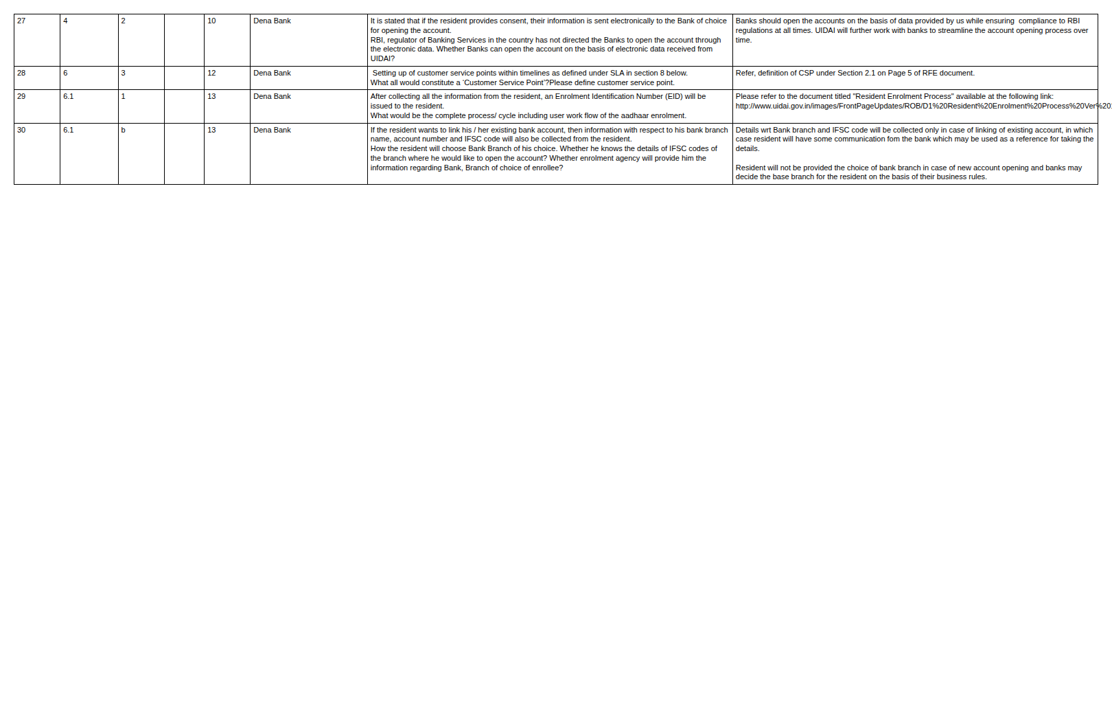| 27 | 4 | 2 | | 10 | Dena Bank | It is stated that if the resident provides consent, their information is sent electronically to the Bank of choice for opening the account. RBI, regulator of Banking Services in the country has not directed the Banks to open the account through the electronic data. Whether Banks can open the account on the basis of electronic data received from UIDAI? | Banks should open the accounts on the basis of data provided by us while ensuring compliance to RBI regulations at all times. UIDAI will further work with banks to streamline the account opening process over time. |
| 28 | 6 | 3 | | 12 | Dena Bank | Setting up of customer service points within timelines as defined under SLA in section 8 below. What all would constitute a ‘Customer Service Point’?Please define customer service point. | Refer, definition of CSP under Section 2.1 on Page 5 of RFE document. |
| 29 | 6.1 | 1 | | 13 | Dena Bank | After collecting all the information from the resident, an Enrolment Identification Number (EID) will be issued to the resident. What would be the complete process/ cycle including user work flow of the aadhaar enrolment. | Please refer to the document titled "Resident Enrolment Process" available at the following link: http://www.uidai.gov.in/images/FrontPageUpdates/ROB/D1%20Resident%20Enrolment%20Process%20Ver%201.2.pdf |
| 30 | 6.1 | b | | 13 | Dena Bank | If the resident wants to link his / her existing bank account, then information with respect to his bank branch name, account number and IFSC code will also be collected from the resident. How the resident will choose Bank Branch of his choice. Whether he knows the details of IFSC codes of the branch where he would like to open the account? Whether enrolment agency will provide him the information regarding Bank, Branch of choice of enrollee? | Details wrt Bank branch and IFSC code will be collected only in case of linking of existing account, in which case resident will have some communication fom the bank which may be used as a reference for taking the details. Resident will not be provided the choice of bank branch in case of new account opening and banks may decide the base branch for the resident on the basis of their business rules. |